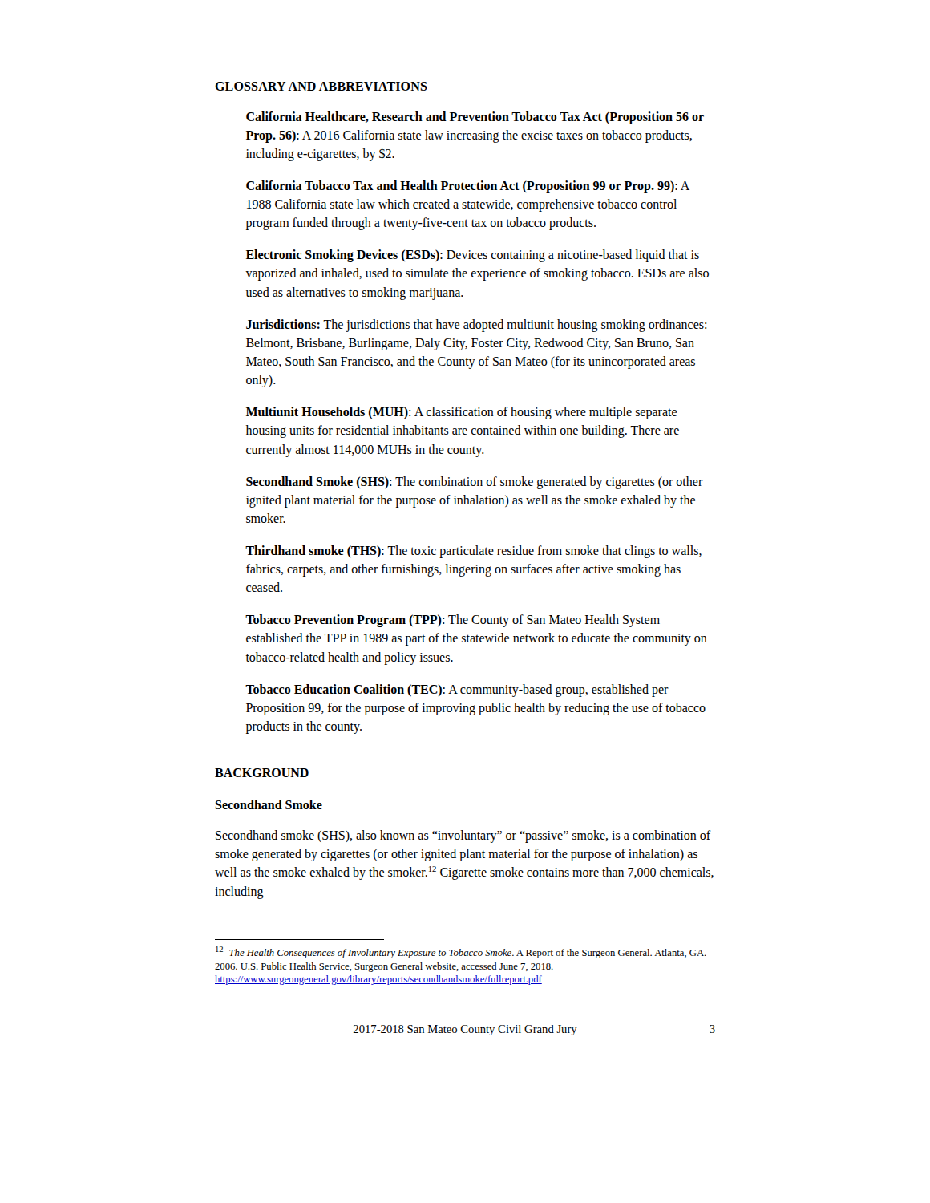GLOSSARY AND ABBREVIATIONS
California Healthcare, Research and Prevention Tobacco Tax Act (Proposition 56 or Prop. 56): A 2016 California state law increasing the excise taxes on tobacco products, including e-cigarettes, by $2.
California Tobacco Tax and Health Protection Act (Proposition 99 or Prop. 99): A 1988 California state law which created a statewide, comprehensive tobacco control program funded through a twenty-five-cent tax on tobacco products.
Electronic Smoking Devices (ESDs): Devices containing a nicotine-based liquid that is vaporized and inhaled, used to simulate the experience of smoking tobacco. ESDs are also used as alternatives to smoking marijuana.
Jurisdictions: The jurisdictions that have adopted multiunit housing smoking ordinances: Belmont, Brisbane, Burlingame, Daly City, Foster City, Redwood City, San Bruno, San Mateo, South San Francisco, and the County of San Mateo (for its unincorporated areas only).
Multiunit Households (MUH): A classification of housing where multiple separate housing units for residential inhabitants are contained within one building. There are currently almost 114,000 MUHs in the county.
Secondhand Smoke (SHS): The combination of smoke generated by cigarettes (or other ignited plant material for the purpose of inhalation) as well as the smoke exhaled by the smoker.
Thirdhand smoke (THS): The toxic particulate residue from smoke that clings to walls, fabrics, carpets, and other furnishings, lingering on surfaces after active smoking has ceased.
Tobacco Prevention Program (TPP): The County of San Mateo Health System established the TPP in 1989 as part of the statewide network to educate the community on tobacco-related health and policy issues.
Tobacco Education Coalition (TEC): A community-based group, established per Proposition 99, for the purpose of improving public health by reducing the use of tobacco products in the county.
BACKGROUND
Secondhand Smoke
Secondhand smoke (SHS), also known as “involuntary” or “passive” smoke, is a combination of smoke generated by cigarettes (or other ignited plant material for the purpose of inhalation) as well as the smoke exhaled by the smoker.12 Cigarette smoke contains more than 7,000 chemicals, including
12 The Health Consequences of Involuntary Exposure to Tobacco Smoke. A Report of the Surgeon General. Atlanta, GA. 2006. U.S. Public Health Service, Surgeon General website, accessed June 7, 2018.
https://www.surgeongeneral.gov/library/reports/secondhandsmoke/fullreport.pdf
2017-2018 San Mateo County Civil Grand Jury 3